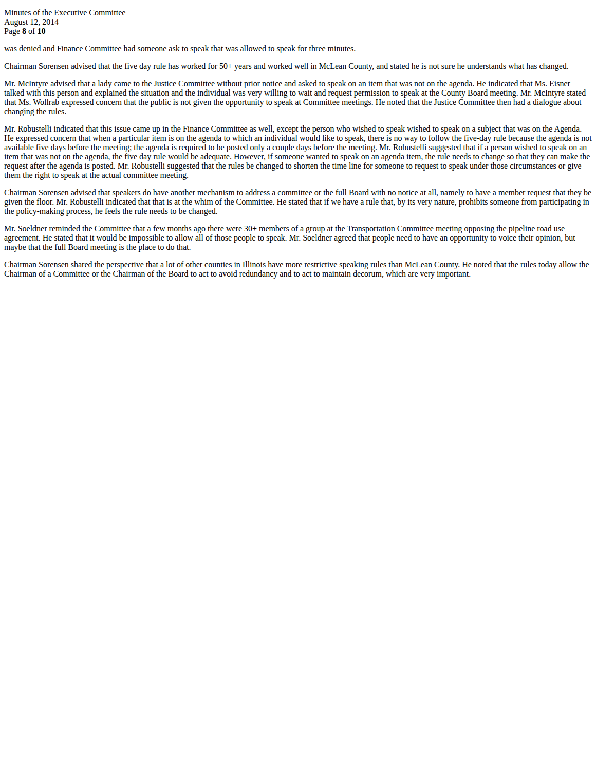Minutes of the Executive Committee
August 12, 2014
Page 8 of 10
was denied and Finance Committee had someone ask to speak that was allowed to speak for three minutes.
Chairman Sorensen advised that the five day rule has worked for 50+ years and worked well in McLean County, and stated he is not sure he understands what has changed.
Mr. McIntyre advised that a lady came to the Justice Committee without prior notice and asked to speak on an item that was not on the agenda. He indicated that Ms. Eisner talked with this person and explained the situation and the individual was very willing to wait and request permission to speak at the County Board meeting. Mr. McIntyre stated that Ms. Wollrab expressed concern that the public is not given the opportunity to speak at Committee meetings. He noted that the Justice Committee then had a dialogue about changing the rules.
Mr. Robustelli indicated that this issue came up in the Finance Committee as well, except the person who wished to speak wished to speak on a subject that was on the Agenda. He expressed concern that when a particular item is on the agenda to which an individual would like to speak, there is no way to follow the five-day rule because the agenda is not available five days before the meeting; the agenda is required to be posted only a couple days before the meeting. Mr. Robustelli suggested that if a person wished to speak on an item that was not on the agenda, the five day rule would be adequate. However, if someone wanted to speak on an agenda item, the rule needs to change so that they can make the request after the agenda is posted. Mr. Robustelli suggested that the rules be changed to shorten the time line for someone to request to speak under those circumstances or give them the right to speak at the actual committee meeting.
Chairman Sorensen advised that speakers do have another mechanism to address a committee or the full Board with no notice at all, namely to have a member request that they be given the floor. Mr. Robustelli indicated that that is at the whim of the Committee. He stated that if we have a rule that, by its very nature, prohibits someone from participating in the policy-making process, he feels the rule needs to be changed.
Mr. Soeldner reminded the Committee that a few months ago there were 30+ members of a group at the Transportation Committee meeting opposing the pipeline road use agreement. He stated that it would be impossible to allow all of those people to speak. Mr. Soeldner agreed that people need to have an opportunity to voice their opinion, but maybe that the full Board meeting is the place to do that.
Chairman Sorensen shared the perspective that a lot of other counties in Illinois have more restrictive speaking rules than McLean County. He noted that the rules today allow the Chairman of a Committee or the Chairman of the Board to act to avoid redundancy and to act to maintain decorum, which are very important.